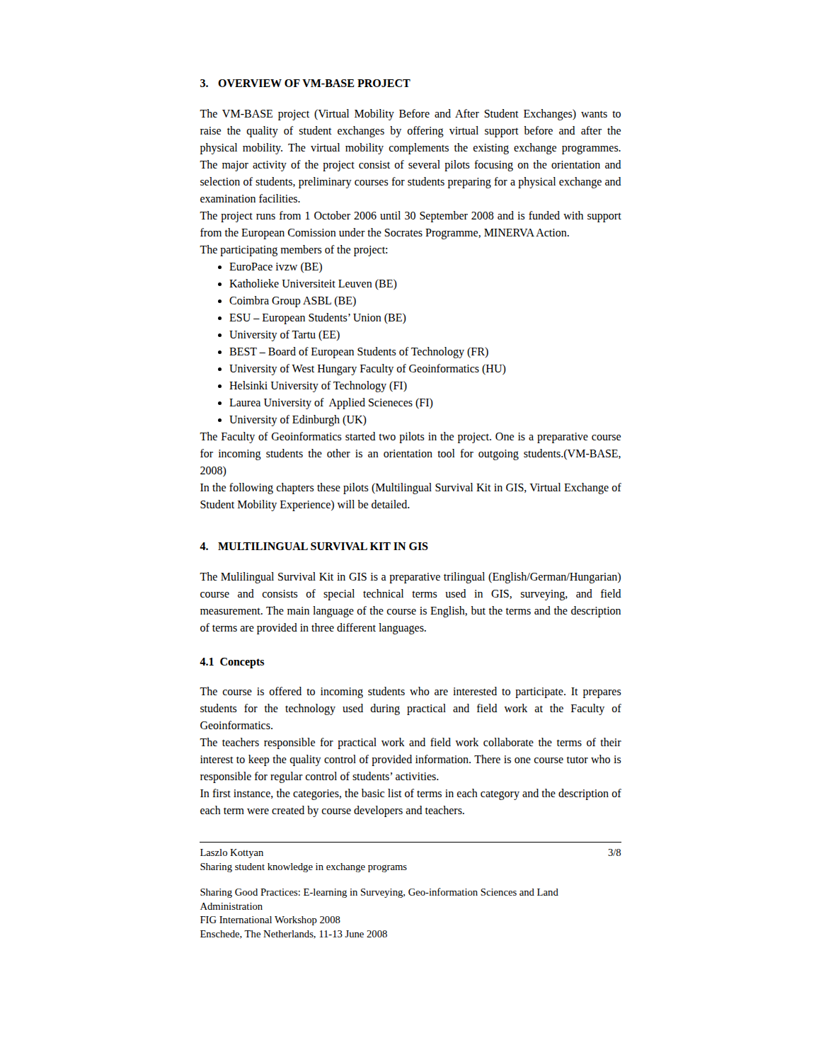3. OVERVIEW OF VM-BASE PROJECT
The VM-BASE project (Virtual Mobility Before and After Student Exchanges) wants to raise the quality of student exchanges by offering virtual support before and after the physical mobility. The virtual mobility complements the existing exchange programmes. The major activity of the project consist of several pilots focusing on the orientation and selection of students, preliminary courses for students preparing for a physical exchange and examination facilities.
The project runs from 1 October 2006 until 30 September 2008 and is funded with support from the European Comission under the Socrates Programme, MINERVA Action.
The participating members of the project:
EuroPace ivzw (BE)
Katholieke Universiteit Leuven (BE)
Coimbra Group ASBL (BE)
ESU – European Students’ Union (BE)
University of Tartu (EE)
BEST – Board of European Students of Technology (FR)
University of West Hungary Faculty of Geoinformatics (HU)
Helsinki University of Technology (FI)
Laurea University of Applied Scieneces (FI)
University of Edinburgh (UK)
The Faculty of Geoinformatics started two pilots in the project. One is a preparative course for incoming students the other is an orientation tool for outgoing students.(VM-BASE, 2008)
In the following chapters these pilots (Multilingual Survival Kit in GIS, Virtual Exchange of Student Mobility Experience) will be detailed.
4. MULTILINGUAL SURVIVAL KIT IN GIS
The Mulilingual Survival Kit in GIS is a preparative trilingual (English/German/Hungarian) course and consists of special technical terms used in GIS, surveying, and field measurement. The main language of the course is English, but the terms and the description of terms are provided in three different languages.
4.1 Concepts
The course is offered to incoming students who are interested to participate. It prepares students for the technology used during practical and field work at the Faculty of Geoinformatics.
The teachers responsible for practical work and field work collaborate the terms of their interest to keep the quality control of provided information. There is one course tutor who is responsible for regular control of students’ activities.
In first instance, the categories, the basic list of terms in each category and the description of each term were created by course developers and teachers.
3/8
Laszlo Kottyan
Sharing student knowledge in exchange programs
Sharing Good Practices: E-learning in Surveying, Geo-information Sciences and Land Administration
FIG International Workshop 2008
Enschede, The Netherlands, 11-13 June 2008